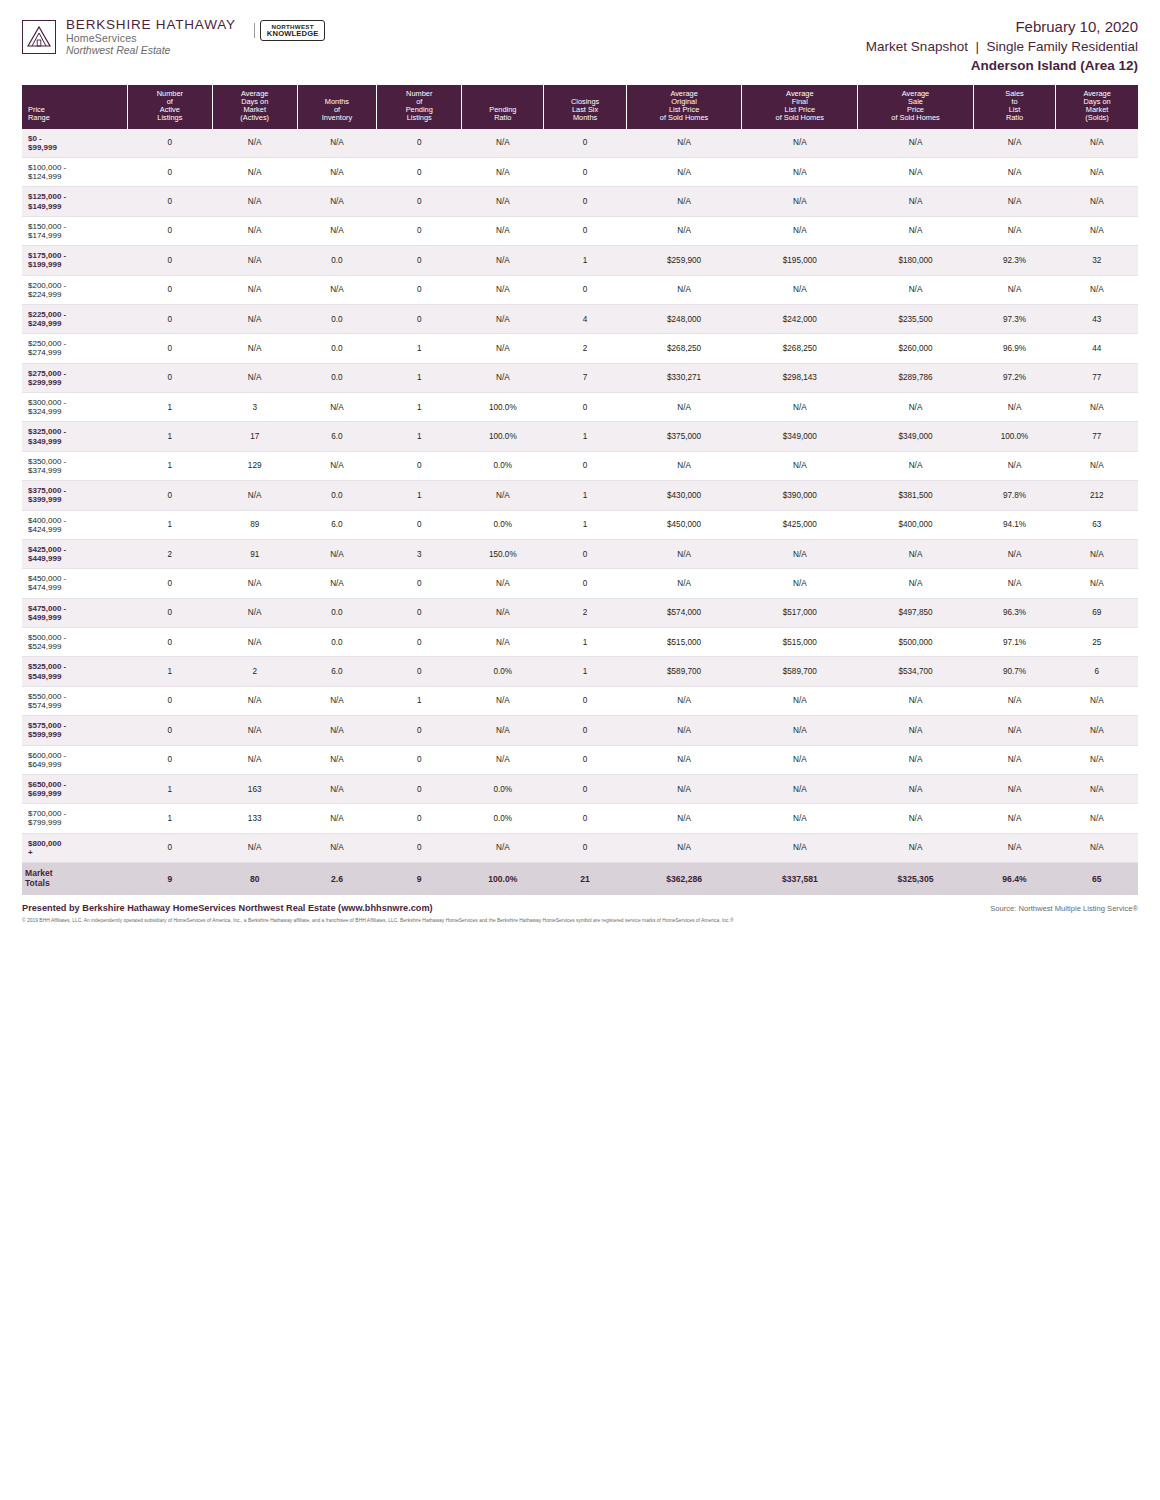BERKSHIRE HATHAWAY
HomeServices
Northwest Real Estate
NORTHWEST
KNOWLEDGE
February 10, 2020
Market Snapshot | Single Family Residential
Anderson Island (Area 12)
| Price Range | Number of Active Listings | Average Days on Market (Actives) | Months of Inventory | Number of Pending Listings | Pending Ratio | Closings Last Six Months | Average Original List Price of Sold Homes | Average Final List Price of Sold Homes | Average Sale Price of Sold Homes | Sales to List Ratio | Average Days on Market (Solds) |
| --- | --- | --- | --- | --- | --- | --- | --- | --- | --- | --- | --- |
| $0 - $99,999 | 0 | N/A | N/A | 0 | N/A | 0 | N/A | N/A | N/A | N/A | N/A |
| $100,000 - $124,999 | 0 | N/A | N/A | 0 | N/A | 0 | N/A | N/A | N/A | N/A | N/A |
| $125,000 - $149,999 | 0 | N/A | N/A | 0 | N/A | 0 | N/A | N/A | N/A | N/A | N/A |
| $150,000 - $174,999 | 0 | N/A | N/A | 0 | N/A | 0 | N/A | N/A | N/A | N/A | N/A |
| $175,000 - $199,999 | 0 | N/A | 0.0 | 0 | N/A | 1 | $259,900 | $195,000 | $180,000 | 92.3% | 32 |
| $200,000 - $224,999 | 0 | N/A | N/A | 0 | N/A | 0 | N/A | N/A | N/A | N/A | N/A |
| $225,000 - $249,999 | 0 | N/A | 0.0 | 0 | N/A | 4 | $248,000 | $242,000 | $235,500 | 97.3% | 43 |
| $250,000 - $274,999 | 0 | N/A | 0.0 | 1 | N/A | 2 | $268,250 | $268,250 | $260,000 | 96.9% | 44 |
| $275,000 - $299,999 | 0 | N/A | 0.0 | 1 | N/A | 7 | $330,271 | $298,143 | $289,786 | 97.2% | 77 |
| $300,000 - $324,999 | 1 | 3 | N/A | 1 | 100.0% | 0 | N/A | N/A | N/A | N/A | N/A |
| $325,000 - $349,999 | 1 | 17 | 6.0 | 1 | 100.0% | 1 | $375,000 | $349,000 | $349,000 | 100.0% | 77 |
| $350,000 - $374,999 | 1 | 129 | N/A | 0 | 0.0% | 0 | N/A | N/A | N/A | N/A | N/A |
| $375,000 - $399,999 | 0 | N/A | 0.0 | 1 | N/A | 1 | $430,000 | $390,000 | $381,500 | 97.8% | 212 |
| $400,000 - $424,999 | 1 | 89 | 6.0 | 0 | 0.0% | 1 | $450,000 | $425,000 | $400,000 | 94.1% | 63 |
| $425,000 - $449,999 | 2 | 91 | N/A | 3 | 150.0% | 0 | N/A | N/A | N/A | N/A | N/A |
| $450,000 - $474,999 | 0 | N/A | N/A | 0 | N/A | 0 | N/A | N/A | N/A | N/A | N/A |
| $475,000 - $499,999 | 0 | N/A | 0.0 | 0 | N/A | 2 | $574,000 | $517,000 | $497,850 | 96.3% | 69 |
| $500,000 - $524,999 | 0 | N/A | 0.0 | 0 | N/A | 1 | $515,000 | $515,000 | $500,000 | 97.1% | 25 |
| $525,000 - $549,999 | 1 | 2 | 6.0 | 0 | 0.0% | 1 | $589,700 | $589,700 | $534,700 | 90.7% | 6 |
| $550,000 - $574,999 | 0 | N/A | N/A | 1 | N/A | 0 | N/A | N/A | N/A | N/A | N/A |
| $575,000 - $599,999 | 0 | N/A | N/A | 0 | N/A | 0 | N/A | N/A | N/A | N/A | N/A |
| $600,000 - $649,999 | 0 | N/A | N/A | 0 | N/A | 0 | N/A | N/A | N/A | N/A | N/A |
| $650,000 - $699,999 | 1 | 163 | N/A | 0 | 0.0% | 0 | N/A | N/A | N/A | N/A | N/A |
| $700,000 - $799,999 | 1 | 133 | N/A | 0 | 0.0% | 0 | N/A | N/A | N/A | N/A | N/A |
| $800,000 + | 0 | N/A | N/A | 0 | N/A | 0 | N/A | N/A | N/A | N/A | N/A |
| Market Totals | 9 | 80 | 2.6 | 9 | 100.0% | 21 | $362,286 | $337,581 | $325,305 | 96.4% | 65 |
Presented by Berkshire Hathaway HomeServices Northwest Real Estate (www.bhhsnwre.com)
Source: Northwest Multiple Listing Service®
© 2019 BHH Affiliates, LLC. An independently operated subsidiary of HomeServices of America, Inc., a Berkshire Hathaway affiliate, and a franchisee of BHH Affiliates, LLC. Berkshire Hathaway HomeServices and the Berkshire Hathaway HomeServices symbol are registered service marks of HomeServices of America, Inc.®